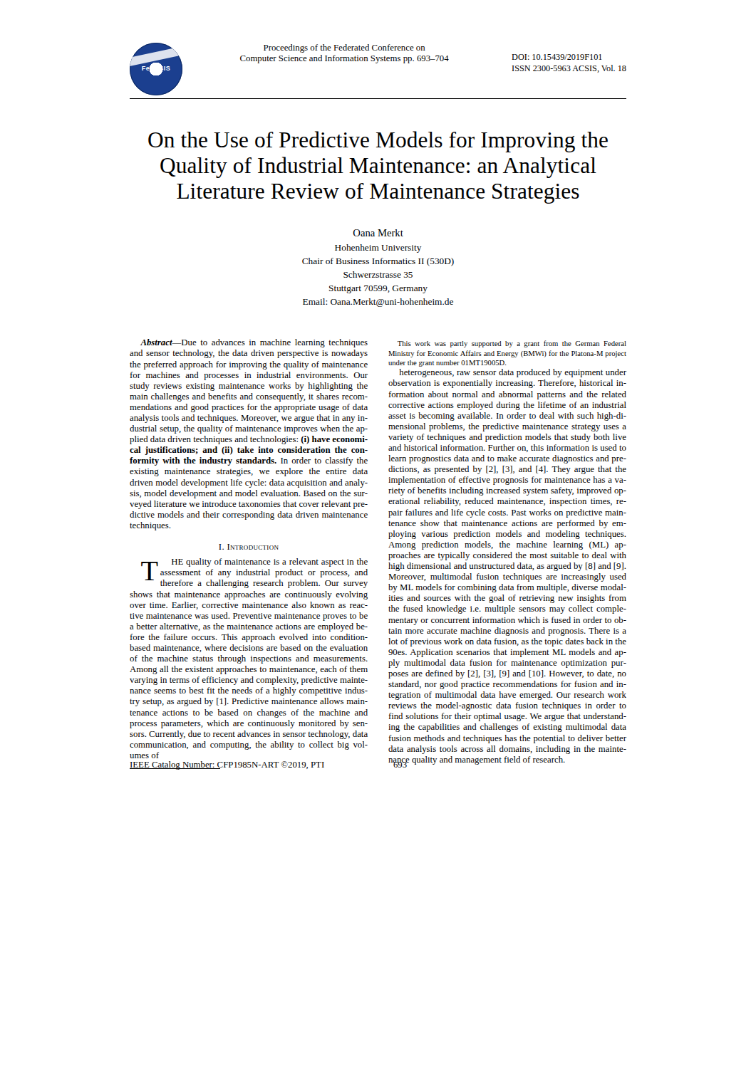Proceedings of the Federated Conference on
Computer Science and Information Systems pp. 693–704
DOI: 10.15439/2019F101
ISSN 2300-5963 ACSIS, Vol. 18
On the Use of Predictive Models for Improving the
Quality of Industrial Maintenance: an Analytical
Literature Review of Maintenance Strategies
Oana Merkt
Hohenheim University
Chair of Business Informatics II (530D)
Schwerzstrasse 35
Stuttgart 70599, Germany
Email: Oana.Merkt@uni-hohenheim.de
Abstract—Due to advances in machine learning techniques and sensor technology, the data driven perspective is nowadays the preferred approach for improving the quality of maintenance for machines and processes in industrial environments. Our study reviews existing maintenance works by highlighting the main challenges and benefits and consequently, it shares recommendations and good practices for the appropriate usage of data analysis tools and techniques. Moreover, we argue that in any industrial setup, the quality of maintenance improves when the applied data driven techniques and technologies: (i) have economical justifications; and (ii) take into consideration the conformity with the industry standards. In order to classify the existing maintenance strategies, we explore the entire data driven model development life cycle: data acquisition and analysis, model development and model evaluation. Based on the surveyed literature we introduce taxonomies that cover relevant predictive models and their corresponding data driven maintenance techniques.
I. Introduction
THE quality of maintenance is a relevant aspect in the assessment of any industrial product or process, and therefore a challenging research problem. Our survey shows that maintenance approaches are continuously evolving over time. Earlier, corrective maintenance also known as reactive maintenance was used. Preventive maintenance proves to be a better alternative, as the maintenance actions are employed before the failure occurs. This approach evolved into condition-based maintenance, where decisions are based on the evaluation of the machine status through inspections and measurements. Among all the existent approaches to maintenance, each of them varying in terms of efficiency and complexity, predictive maintenance seems to best fit the needs of a highly competitive industry setup, as argued by [1]. Predictive maintenance allows maintenance actions to be based on changes of the machine and process parameters, which are continuously monitored by sensors. Currently, due to recent advances in sensor technology, data communication, and computing, the ability to collect big volumes of
This work was partly supported by a grant from the German Federal Ministry for Economic Affairs and Energy (BMWi) for the Platona-M project under the grant number 01MT19005D.
heterogeneous, raw sensor data produced by equipment under observation is exponentially increasing. Therefore, historical information about normal and abnormal patterns and the related corrective actions employed during the lifetime of an industrial asset is becoming available. In order to deal with such high-dimensional problems, the predictive maintenance strategy uses a variety of techniques and prediction models that study both live and historical information. Further on, this information is used to learn prognostics data and to make accurate diagnostics and predictions, as presented by [2], [3], and [4]. They argue that the implementation of effective prognosis for maintenance has a variety of benefits including increased system safety, improved operational reliability, reduced maintenance, inspection times, repair failures and life cycle costs. Past works on predictive maintenance show that maintenance actions are performed by employing various prediction models and modeling techniques. Among prediction models, the machine learning (ML) approaches are typically considered the most suitable to deal with high dimensional and unstructured data, as argued by [8] and [9]. Moreover, multimodal fusion techniques are increasingly used by ML models for combining data from multiple, diverse modalities and sources with the goal of retrieving new insights from the fused knowledge i.e. multiple sensors may collect complementary or concurrent information which is fused in order to obtain more accurate machine diagnosis and prognosis. There is a lot of previous work on data fusion, as the topic dates back in the 90es. Application scenarios that implement ML models and apply multimodal data fusion for maintenance optimization purposes are defined by [2], [3], [9] and [10]. However, to date, no standard, nor good practice recommendations for fusion and integration of multimodal data have emerged. Our research work reviews the model-agnostic data fusion techniques in order to find solutions for their optimal usage. We argue that understanding the capabilities and challenges of existing multimodal data fusion methods and techniques has the potential to deliver better data analysis tools across all domains, including in the maintenance quality and management field of research.
IEEE Catalog Number: CFP1985N-ART ©2019, PTI
693